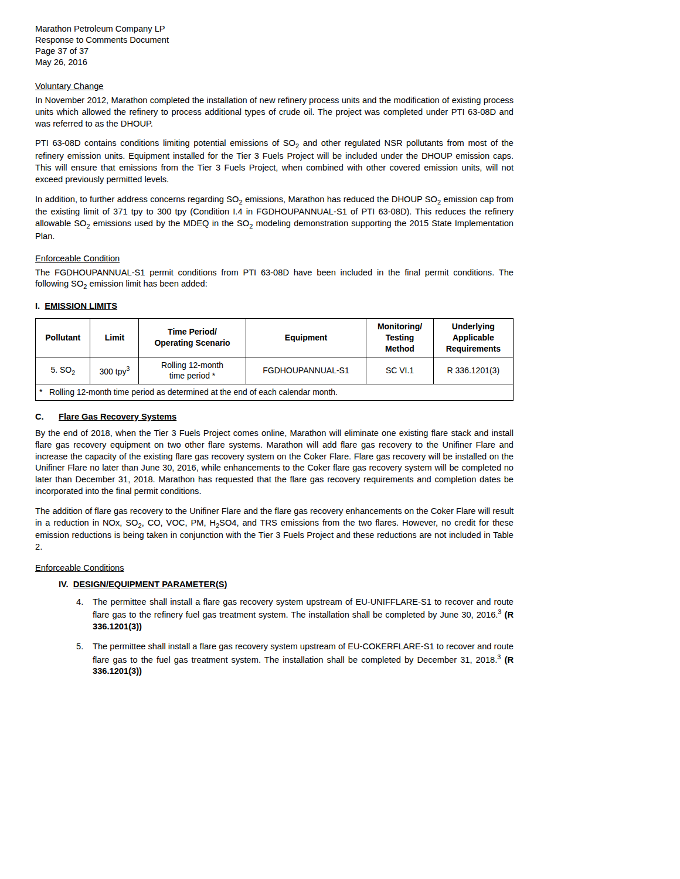Marathon Petroleum Company LP
Response to Comments Document
Page 37 of 37
May 26, 2016
Voluntary Change
In November 2012, Marathon completed the installation of new refinery process units and the modification of existing process units which allowed the refinery to process additional types of crude oil. The project was completed under PTI 63-08D and was referred to as the DHOUP.
PTI 63-08D contains conditions limiting potential emissions of SO2 and other regulated NSR pollutants from most of the refinery emission units. Equipment installed for the Tier 3 Fuels Project will be included under the DHOUP emission caps. This will ensure that emissions from the Tier 3 Fuels Project, when combined with other covered emission units, will not exceed previously permitted levels.
In addition, to further address concerns regarding SO2 emissions, Marathon has reduced the DHOUP SO2 emission cap from the existing limit of 371 tpy to 300 tpy (Condition I.4 in FGDHOUPANNUAL-S1 of PTI 63-08D). This reduces the refinery allowable SO2 emissions used by the MDEQ in the SO2 modeling demonstration supporting the 2015 State Implementation Plan.
Enforceable Condition
The FGDHOUPANNUAL-S1 permit conditions from PTI 63-08D have been included in the final permit conditions. The following SO2 emission limit has been added:
I. EMISSION LIMITS
| Pollutant | Limit | Time Period/ Operating Scenario | Equipment | Monitoring/ Testing Method | Underlying Applicable Requirements |
| --- | --- | --- | --- | --- | --- |
| 5. SO 2 | 300 tpy 3 | Rolling 12-month time period * | FGDHOUPANNUAL-S1 | SC VI.1 | R 336.1201(3) |
| * Rolling 12-month time period as determined at the end of each calendar month. |
C. Flare Gas Recovery Systems
By the end of 2018, when the Tier 3 Fuels Project comes online, Marathon will eliminate one existing flare stack and install flare gas recovery equipment on two other flare systems. Marathon will add flare gas recovery to the Unifiner Flare and increase the capacity of the existing flare gas recovery system on the Coker Flare. Flare gas recovery will be installed on the Unifiner Flare no later than June 30, 2016, while enhancements to the Coker flare gas recovery system will be completed no later than December 31, 2018. Marathon has requested that the flare gas recovery requirements and completion dates be incorporated into the final permit conditions.
The addition of flare gas recovery to the Unifiner Flare and the flare gas recovery enhancements on the Coker Flare will result in a reduction in NOx, SO2, CO, VOC, PM, H2SO4, and TRS emissions from the two flares. However, no credit for these emission reductions is being taken in conjunction with the Tier 3 Fuels Project and these reductions are not included in Table 2.
Enforceable Conditions
IV. DESIGN/EQUIPMENT PARAMETER(S)
4. The permittee shall install a flare gas recovery system upstream of EU-UNIFFLARE-S1 to recover and route flare gas to the refinery fuel gas treatment system. The installation shall be completed by June 30, 2016.3 (R 336.1201(3))
5. The permittee shall install a flare gas recovery system upstream of EU-COKERFLARE-S1 to recover and route flare gas to the fuel gas treatment system. The installation shall be completed by December 31, 2018.3 (R 336.1201(3))